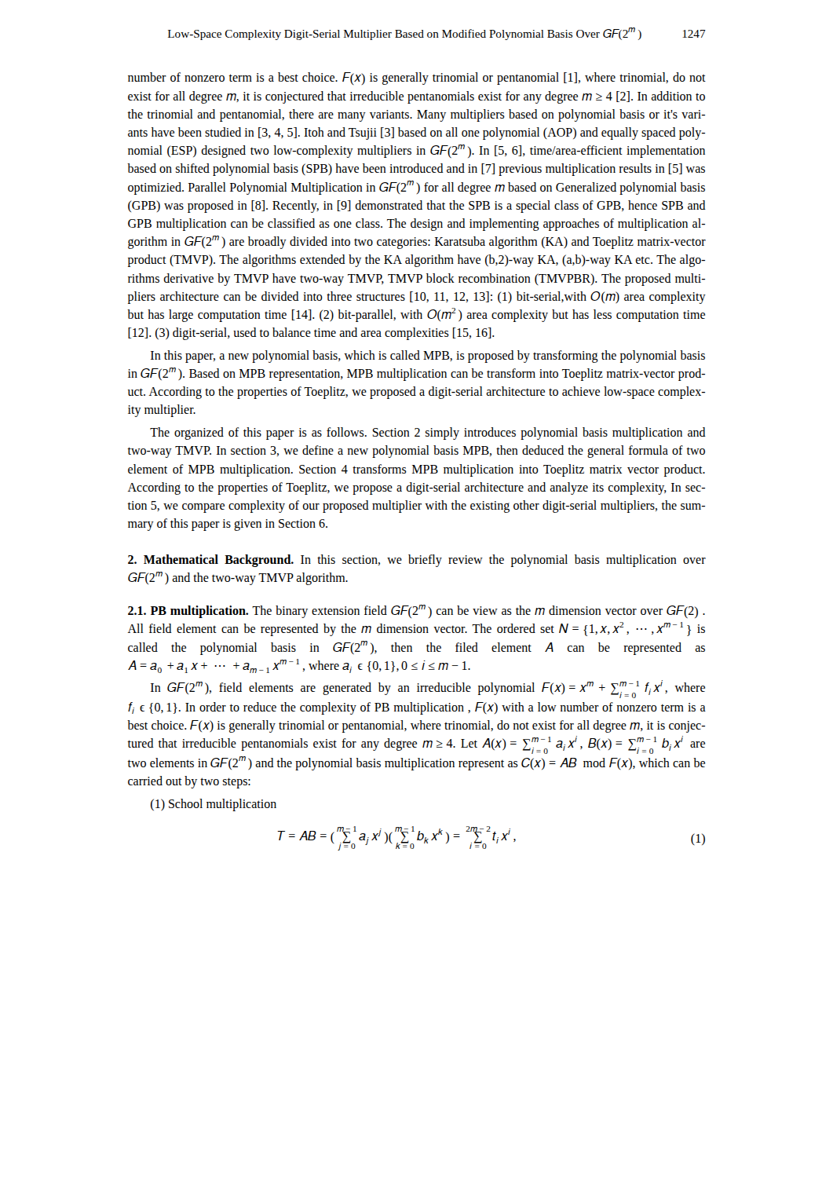Low-Space Complexity Digit-Serial Multiplier Based on Modified Polynomial Basis Over GF(2m)1247
number of nonzero term is a best choice. F(x) is generally trinomial or pentanomial [1], where trinomial, do not exist for all degree m, it is conjectured that irreducible pentanomials exist for any degree m≥4 [2]. In addition to the trinomial and pentanomial, there are many variants. Many multipliers based on polynomial basis or it's variants have been studied in [3, 4, 5]. Itoh and Tsujii [3] based on all one polynomial (AOP) and equally spaced polynomial (ESP) designed two low-complexity multipliers in GF(2m). In [5, 6], time/area-efficient implementation based on shifted polynomial basis (SPB) have been introduced and in [7] previous multiplication results in [5] was optimizied. Parallel Polynomial Multiplication in GF(2m) for all degree m based on Generalized polynomial basis (GPB) was proposed in [8]. Recently, in [9] demonstrated that the SPB is a special class of GPB, hence SPB and GPB multiplication can be classified as one class. The design and implementing approaches of multiplication algorithm in GF(2m) are broadly divided into two categories: Karatsuba algorithm (KA) and Toeplitz matrix-vector product (TMVP). The algorithms extended by the KA algorithm have (b,2)-way KA, (a,b)-way KA etc. The algorithms derivative by TMVP have two-way TMVP, TMVP block recombination (TMVPBR). The proposed multipliers architecture can be divided into three structures [10, 11, 12, 13]: (1) bit-serial,with O(m) area complexity but has large computation time [14]. (2) bit-parallel, with O(m2) area complexity but has less computation time [12]. (3) digit-serial, used to balance time and area complexities [15, 16].
In this paper, a new polynomial basis, which is called MPB, is proposed by transforming the polynomial basis in GF(2m). Based on MPB representation, MPB multiplication can be transform into Toeplitz matrix-vector product. According to the properties of Toeplitz, we proposed a digit-serial architecture to achieve low-space complexity multiplier.
The organized of this paper is as follows. Section 2 simply introduces polynomial basis multiplication and two-way TMVP. In section 3, we define a new polynomial basis MPB, then deduced the general formula of two element of MPB multiplication. Section 4 transforms MPB multiplication into Toeplitz matrix vector product. According to the properties of Toeplitz, we propose a digit-serial architecture and analyze its complexity, In section 5, we compare complexity of our proposed multiplier with the existing other digit-serial multipliers, the summary of this paper is given in Section 6.
2. Mathematical Background. In this section, we briefly review the polynomial basis multiplication over GF(2m) and the two-way TMVP algorithm.
2.1. PB multiplication. The binary extension field GF(2m) can be view as the m dimension vector over GF(2) . All field element can be represented by the m dimension vector. The ordered set N={1,x,x2,⋯,xm−1} is called the polynomial basis in GF(2m), then the filed element A can be represented as A=a0+a1x+⋯+am−1xm−1, where aiϵ{0,1},0≤i≤m−1.
In GF(2m), field elements are generated by an irreducible polynomial F(x)=xm+∑i=0m−1fixi, where fiϵ{0,1}. In order to reduce the complexity of PB multiplication , F(x) with a low number of nonzero term is a best choice. F(x) is generally trinomial or pentanomial, where trinomial, do not exist for all degree m, it is conjectured that irreducible pentanomials exist for any degree m≥4. Let A(x)=∑i=0m−1aixi, B(x)=∑i=0m−1bixi are two elements in GF(2m) and the polynomial basis multiplication represent as C(x)=ABmodF(x), which can be carried out by two steps:
(1) School multiplication
T=AB= (∑j=0m−1ajxj) (∑k=0m−1bkxk) = ∑i=02m−2tixi,
(1)